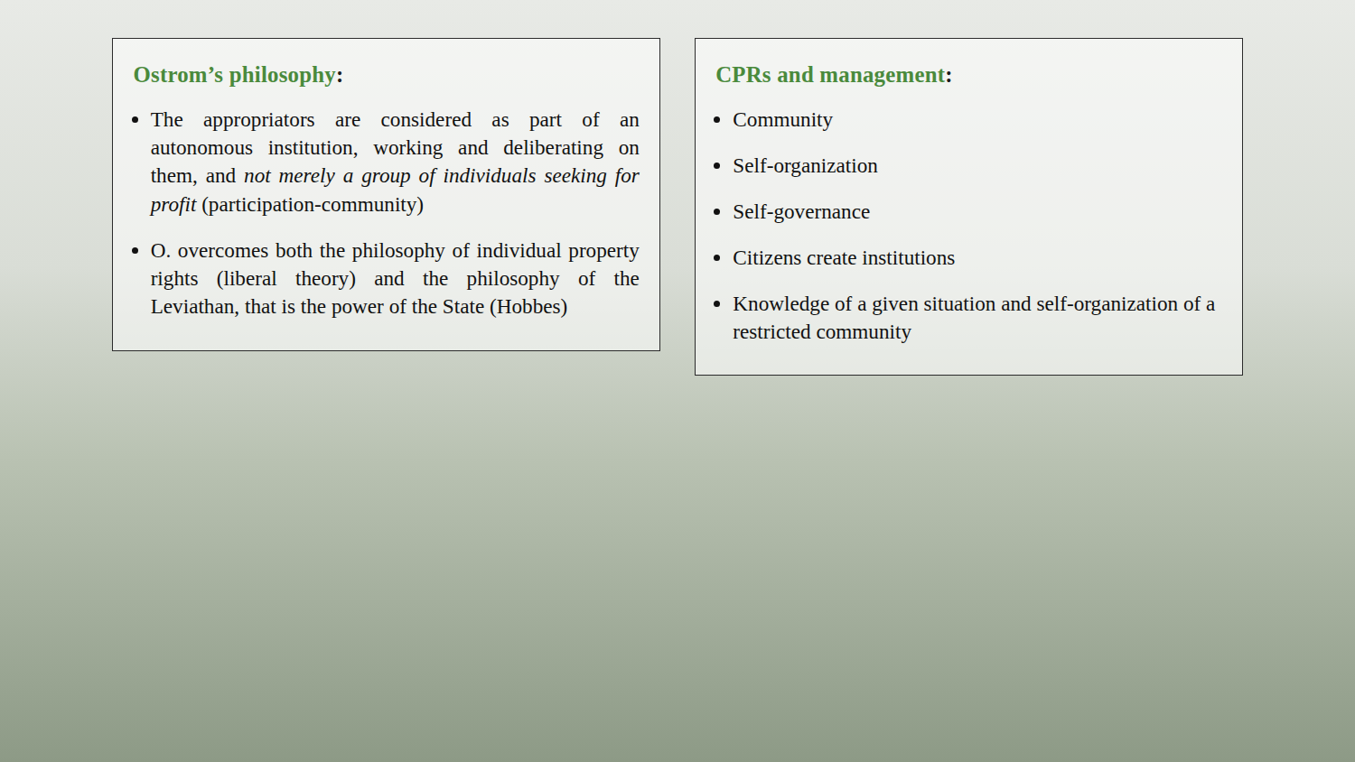Ostrom’s philosophy:
The appropriators are considered as part of an autonomous institution, working and deliberating on them, and not merely a group of individuals seeking for profit (participation-community)
O. overcomes both the philosophy of individual property rights (liberal theory) and the philosophy of the Leviathan, that is the power of the State (Hobbes)
CPRs and management:
Community
Self-organization
Self-governance
Citizens create institutions
Knowledge of a given situation and self-organization of a restricted community